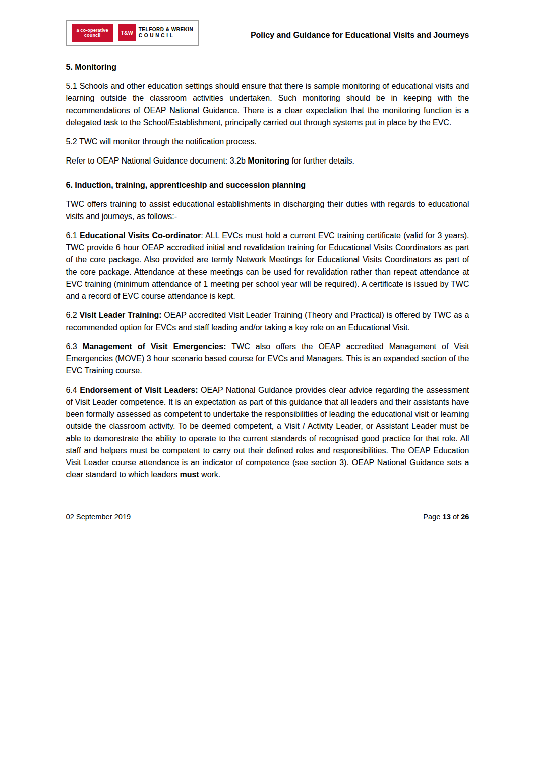a co-operative
council
T&W
TELFORD & WREKIN
C O U N C I L
Policy and Guidance for Educational Visits and Journeys
5. Monitoring
5.1 Schools and other education settings should ensure that there is sample monitoring of educational visits and learning outside the classroom activities undertaken. Such monitoring should be in keeping with the recommendations of OEAP National Guidance. There is a clear expectation that the monitoring function is a delegated task to the School/Establishment, principally carried out through systems put in place by the EVC.
5.2 TWC will monitor through the notification process.
Refer to OEAP National Guidance document: 3.2b Monitoring for further details.
6. Induction, training, apprenticeship and succession planning
TWC offers training to assist educational establishments in discharging their duties with regards to educational visits and journeys, as follows:-
6.1 Educational Visits Co-ordinator: ALL EVCs must hold a current EVC training certificate (valid for 3 years). TWC provide 6 hour OEAP accredited initial and revalidation training for Educational Visits Coordinators as part of the core package. Also provided are termly Network Meetings for Educational Visits Coordinators as part of the core package. Attendance at these meetings can be used for revalidation rather than repeat attendance at EVC training (minimum attendance of 1 meeting per school year will be required). A certificate is issued by TWC and a record of EVC course attendance is kept.
6.2 Visit Leader Training: OEAP accredited Visit Leader Training (Theory and Practical) is offered by TWC as a recommended option for EVCs and staff leading and/or taking a key role on an Educational Visit.
6.3 Management of Visit Emergencies: TWC also offers the OEAP accredited Management of Visit Emergencies (MOVE) 3 hour scenario based course for EVCs and Managers. This is an expanded section of the EVC Training course.
6.4 Endorsement of Visit Leaders: OEAP National Guidance provides clear advice regarding the assessment of Visit Leader competence. It is an expectation as part of this guidance that all leaders and their assistants have been formally assessed as competent to undertake the responsibilities of leading the educational visit or learning outside the classroom activity. To be deemed competent, a Visit / Activity Leader, or Assistant Leader must be able to demonstrate the ability to operate to the current standards of recognised good practice for that role. All staff and helpers must be competent to carry out their defined roles and responsibilities. The OEAP Education Visit Leader course attendance is an indicator of competence (see section 3). OEAP National Guidance sets a clear standard to which leaders must work.
02 September 2019
Page 13 of 26